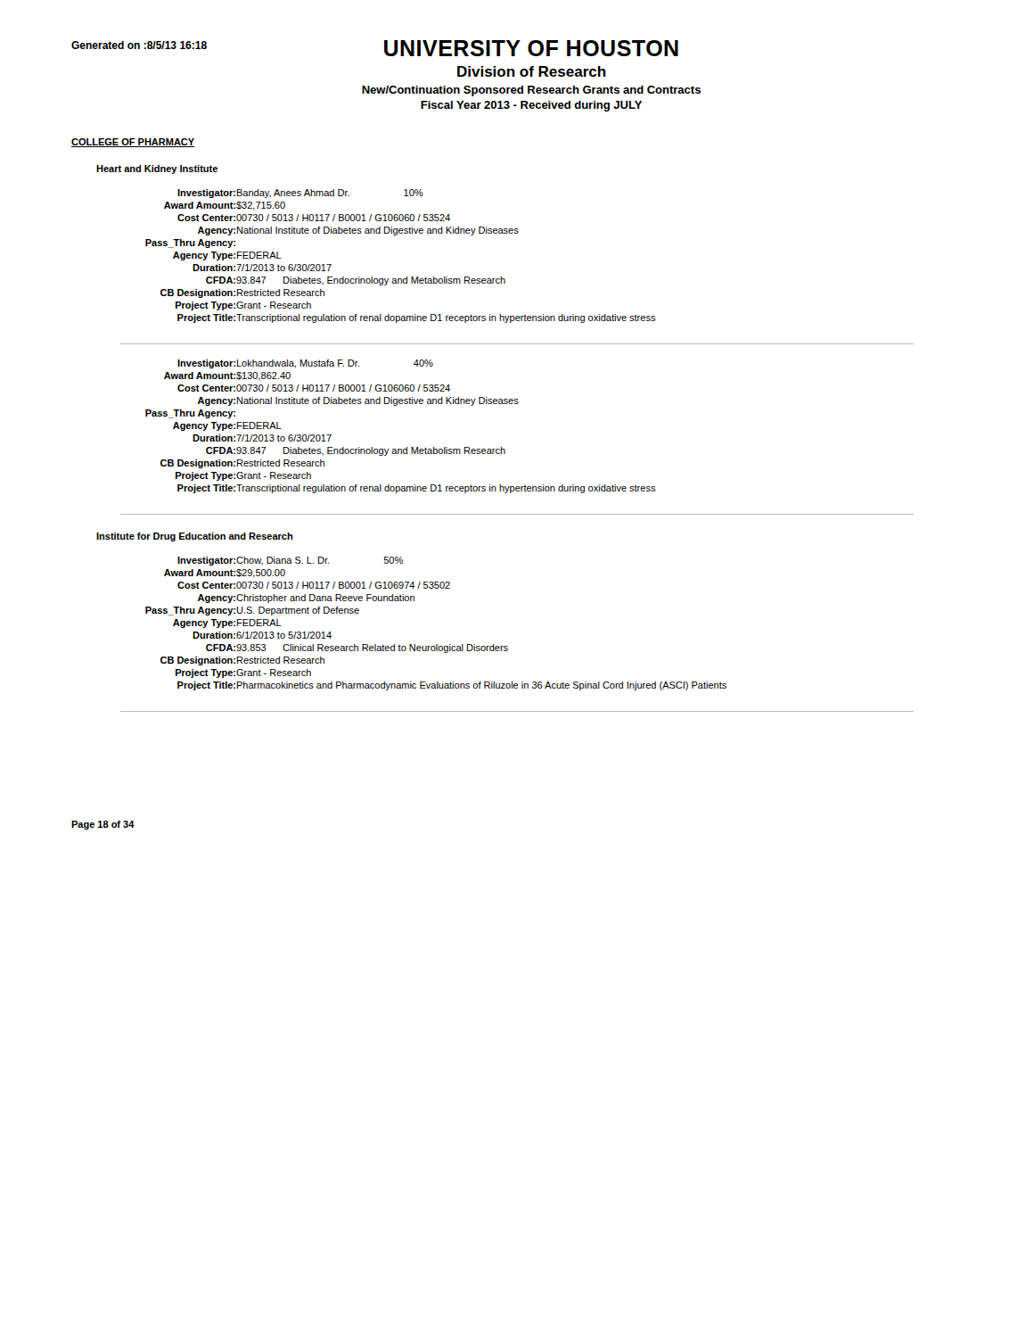Generated on :8/5/13 16:18
UNIVERSITY OF HOUSTON
Division of Research
New/Continuation Sponsored Research Grants and Contracts
Fiscal Year 2013 - Received during JULY
COLLEGE OF PHARMACY
Heart and Kidney Institute
| Investigator: | Banday, Anees Ahmad Dr. 10% |
| Award Amount: | $32,715.60 |
| Cost Center: | 00730 / 5013 / H0117 / B0001 / G106060 / 53524 |
| Agency: | National Institute of Diabetes and Digestive and Kidney Diseases |
| Pass_Thru Agency: | |
| Agency Type: | FEDERAL |
| Duration: | 7/1/2013 to 6/30/2017 |
| CFDA: | 93.847 Diabetes, Endocrinology and Metabolism Research |
| CB Designation: | Restricted Research |
| Project Type: | Grant - Research |
| Project Title: | Transcriptional regulation of renal dopamine D1 receptors in hypertension during oxidative stress |
| Investigator: | Lokhandwala, Mustafa F. Dr. 40% |
| Award Amount: | $130,862.40 |
| Cost Center: | 00730 / 5013 / H0117 / B0001 / G106060 / 53524 |
| Agency: | National Institute of Diabetes and Digestive and Kidney Diseases |
| Pass_Thru Agency: | |
| Agency Type: | FEDERAL |
| Duration: | 7/1/2013 to 6/30/2017 |
| CFDA: | 93.847 Diabetes, Endocrinology and Metabolism Research |
| CB Designation: | Restricted Research |
| Project Type: | Grant - Research |
| Project Title: | Transcriptional regulation of renal dopamine D1 receptors in hypertension during oxidative stress |
Institute for Drug Education and Research
| Investigator: | Chow, Diana S. L. Dr. 50% |
| Award Amount: | $29,500.00 |
| Cost Center: | 00730 / 5013 / H0117 / B0001 / G106974 / 53502 |
| Agency: | Christopher and Dana Reeve Foundation |
| Pass_Thru Agency: | U.S. Department of Defense |
| Agency Type: | FEDERAL |
| Duration: | 6/1/2013 to 5/31/2014 |
| CFDA: | 93.853 Clinical Research Related to Neurological Disorders |
| CB Designation: | Restricted Research |
| Project Type: | Grant - Research |
| Project Title: | Pharmacokinetics and Pharmacodynamic Evaluations of Riluzole in 36 Acute Spinal Cord Injured (ASCI) Patients |
Page 18 of 34